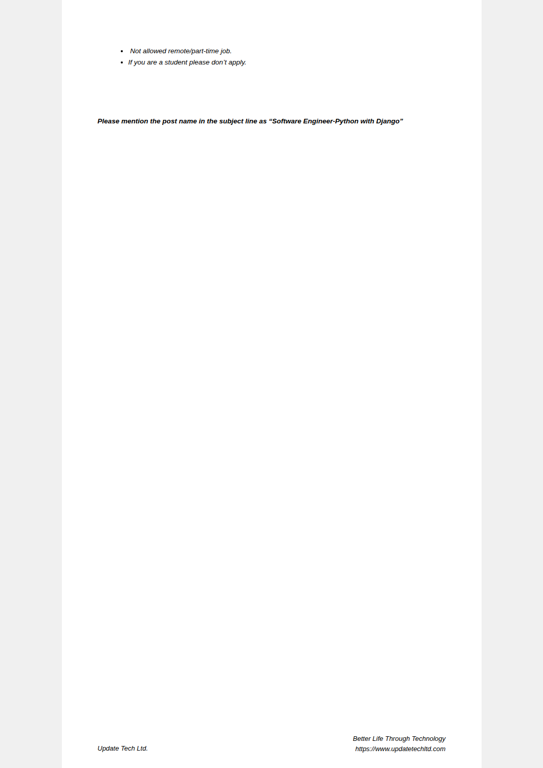Not allowed remote/part-time job.
If you are a student please don’t apply.
Please mention the post name in the subject line as “Software Engineer-Python with Django”
Update Tech Ltd.
Better Life Through Technology
https://www.updatetechltd.com